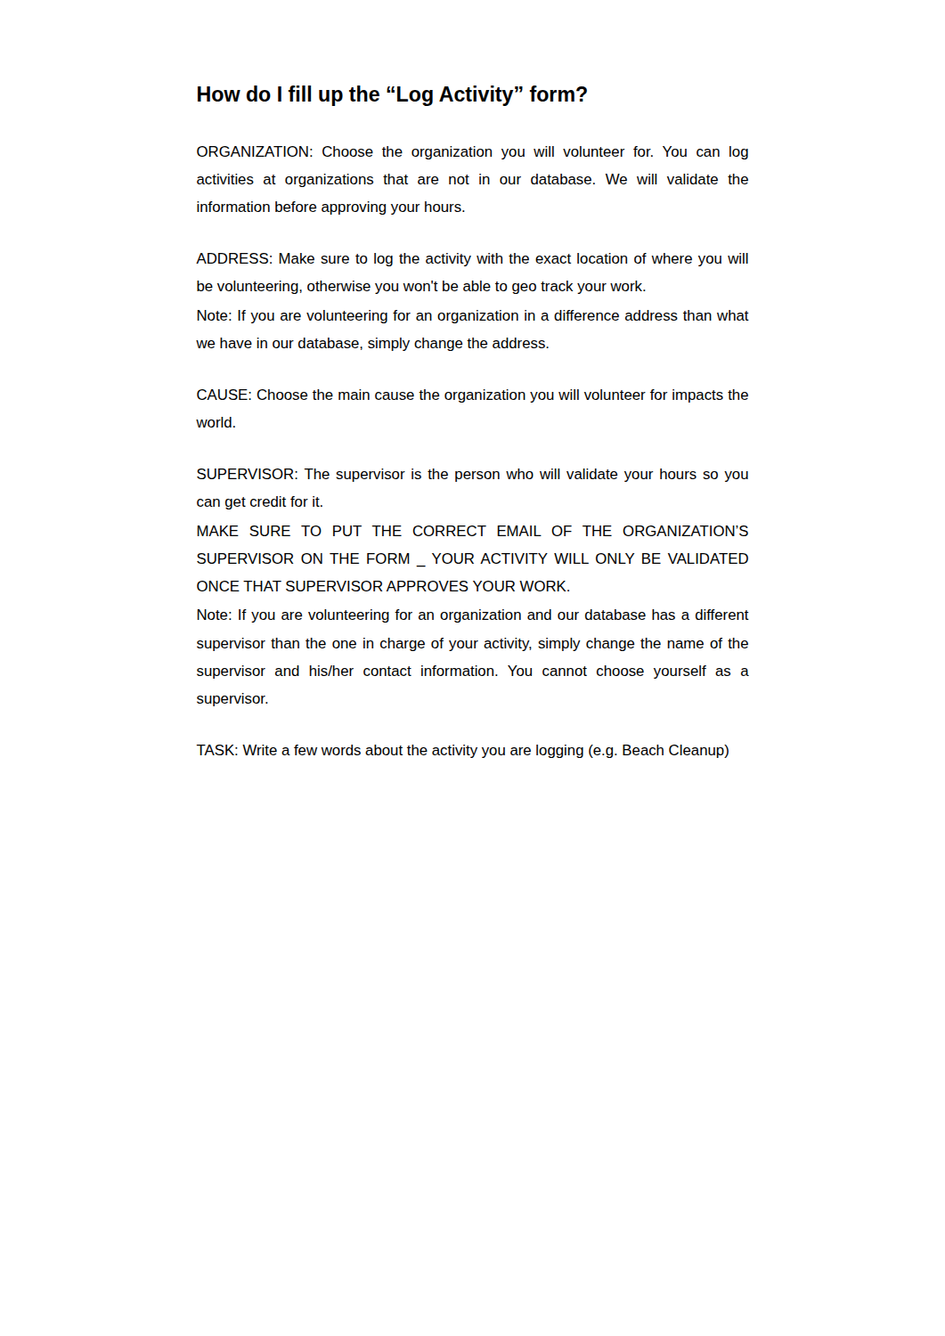How do I fill up the “Log Activity” form?
ORGANIZATION: Choose the organization you will volunteer for. You can log activities at organizations that are not in our database. We will validate the information before approving your hours.
ADDRESS: Make sure to log the activity with the exact location of where you will be volunteering, otherwise you won't be able to geo track your work.
Note: If you are volunteering for an organization in a difference address than what we have in our database, simply change the address.
CAUSE: Choose the main cause the organization you will volunteer for impacts the world.
SUPERVISOR: The supervisor is the person who will validate your hours so you can get credit for it.
MAKE SURE TO PUT THE CORRECT EMAIL OF THE ORGANIZATION’S SUPERVISOR ON THE FORM _ YOUR ACTIVITY WILL ONLY BE VALIDATED ONCE THAT SUPERVISOR APPROVES YOUR WORK.
Note: If you are volunteering for an organization and our database has a different supervisor than the one in charge of your activity, simply change the name of the supervisor and his/her contact information. You cannot choose yourself as a supervisor.
TASK: Write a few words about the activity you are logging (e.g. Beach Cleanup)